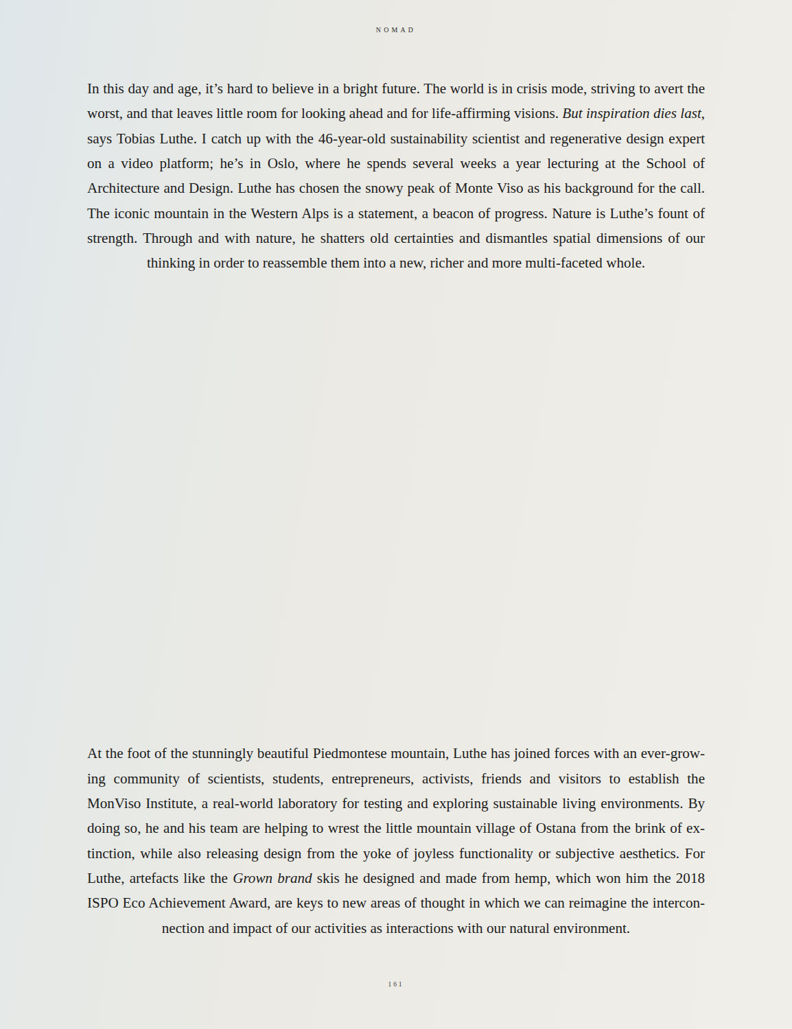Nomad
In this day and age, it’s hard to believe in a bright future. The world is in crisis mode, striving to avert the worst, and that leaves little room for looking ahead and for life-affirming visions. But inspiration dies last, says Tobias Luthe. I catch up with the 46-year-old sustainability scientist and regenerative design expert on a video platform; he’s in Oslo, where he spends several weeks a year lecturing at the School of Architecture and Design. Luthe has chosen the snowy peak of Monte Viso as his background for the call. The iconic mountain in the Western Alps is a statement, a beacon of progress. Nature is Luthe’s fount of strength. Through and with nature, he shatters old certainties and dismantles spatial dimensions of our thinking in order to reassemble them into a new, richer and more multi-faceted whole.
At the foot of the stunningly beautiful Piedmontese mountain, Luthe has joined forces with an ever-growing community of scientists, students, entrepreneurs, activists, friends and visitors to establish the MonViso Institute, a real-world laboratory for testing and exploring sustainable living environments. By doing so, he and his team are helping to wrest the little mountain village of Ostana from the brink of extinction, while also releasing design from the yoke of joyless functionality or subjective aesthetics. For Luthe, artefacts like the Grown brand skis he designed and made from hemp, which won him the 2018 ISPO Eco Achievement Award, are keys to new areas of thought in which we can reimagine the interconnection and impact of our activities as interactions with our natural environment.
161